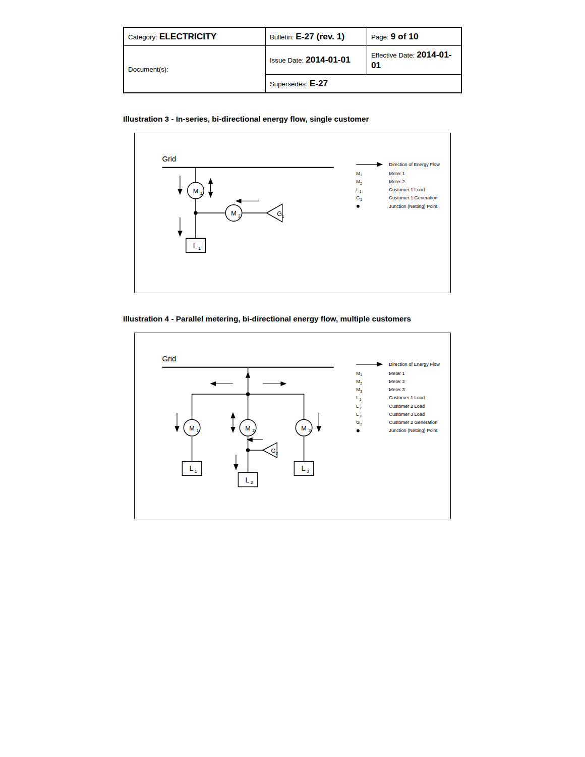| Category: ELECTRICITY | Bulletin: E-27 (rev. 1) | Page: 9 of 10 |
| Document(s): | Issue Date: 2014-01-01 | Effective Date: 2014-01-01 |
| Supersedes: E-27 |
Illustration 3 - In-series, bi-directional energy flow, single customer
Grid M 1 L 1 M 2 G 1 Direction of Energy Flow M 1 Meter 1 M 2 Meter 2 L 1 Customer 1 Load G 1 Customer 1 Generation Junction (Netting) Point
Illustration 4 - Parallel metering, bi-directional energy flow, multiple customers
Grid M 1 L 1 M 2 G 2 L 2 M 3 L 3 Direction of Energy Flow M 1 Meter 1 M 2 Meter 2 M 3 Meter 3 L 1 Customer 1 Load L 2 Customer 2 Load L 3 Customer 3 Load G 2 Customer 2 Generation Junction (Netting) Point